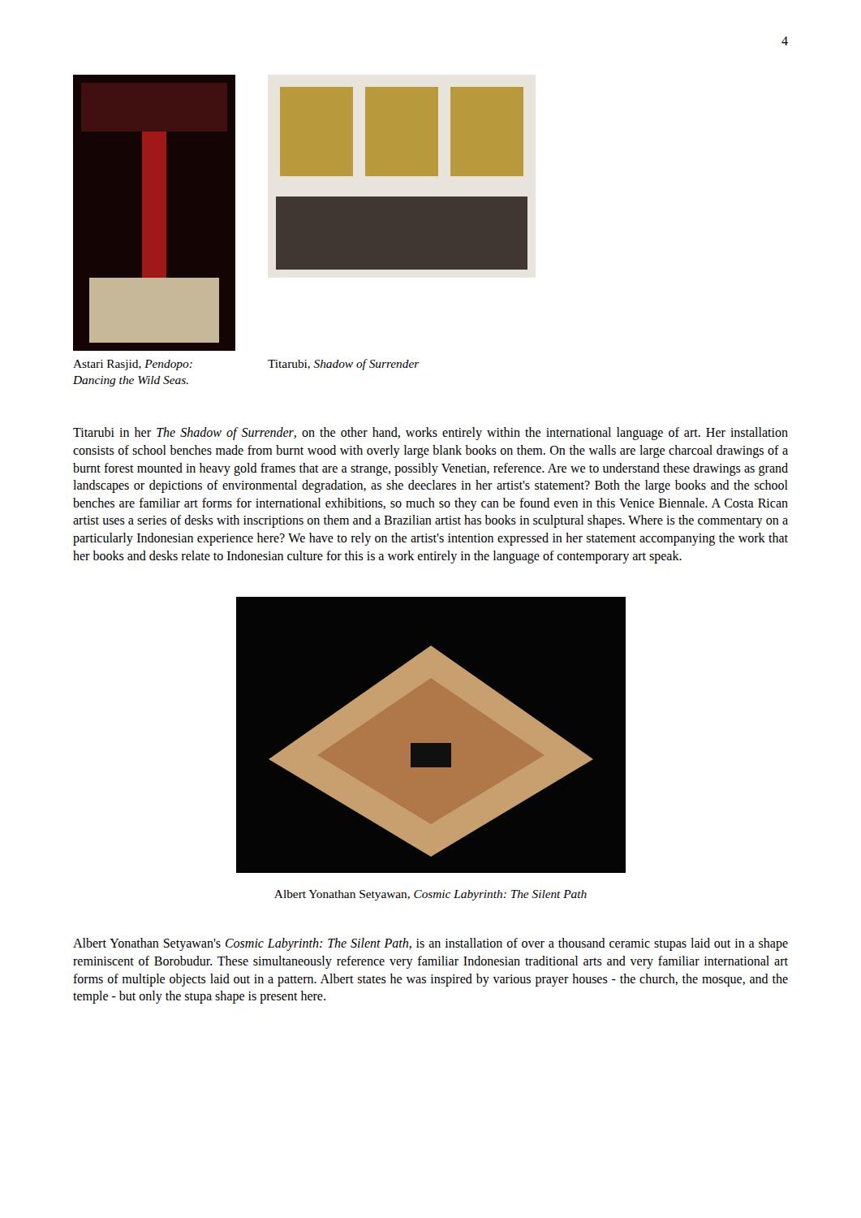4
Astari Rasjid, Pendopo: Dancing the Wild Seas.
Titarubi, Shadow of Surrender
Titarubi in her The Shadow of Surrender, on the other hand, works entirely within the international language of art. Her installation consists of school benches made from burnt wood with overly large blank books on them. On the walls are large charcoal drawings of a burnt forest mounted in heavy gold frames that are a strange, possibly Venetian, reference. Are we to understand these drawings as grand landscapes or depictions of environmental degradation, as she deeclares in her artist's statement? Both the large books and the school benches are familiar art forms for international exhibitions, so much so they can be found even in this Venice Biennale. A Costa Rican artist uses a series of desks with inscriptions on them and a Brazilian artist has books in sculptural shapes. Where is the commentary on a particularly Indonesian experience here? We have to rely on the artist's intention expressed in her statement accompanying the work that her books and desks relate to Indonesian culture for this is a work entirely in the language of contemporary art speak.
Albert Yonathan Setyawan, Cosmic Labyrinth: The Silent Path
Albert Yonathan Setyawan's Cosmic Labyrinth: The Silent Path, is an installation of over a thousand ceramic stupas laid out in a shape reminiscent of Borobudur. These simultaneously reference very familiar Indonesian traditional arts and very familiar international art forms of multiple objects laid out in a pattern. Albert states he was inspired by various prayer houses - the church, the mosque, and the temple - but only the stupa shape is present here.